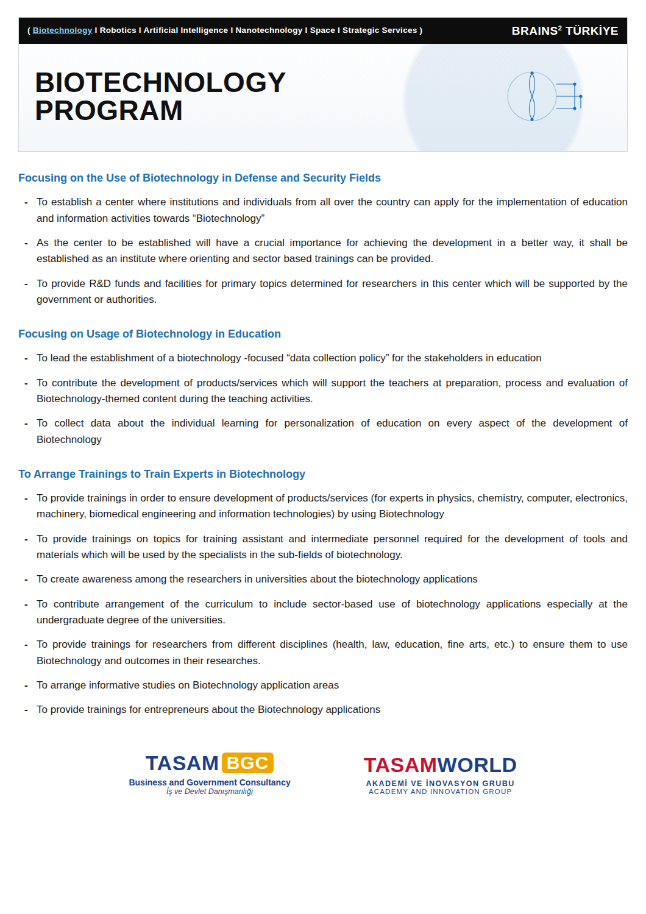( Biotechnology I Robotics I Artificial Intelligence I Nanotechnology I Space I Strategic Services )
BRAINS2 TÜRKİYE
Biotechnology
Program
Focusing on the Use of Biotechnology in Defense and Security Fields
To establish a center where institutions and individuals from all over the country can apply for the implementation of education and information activities towards “Biotechnology”
As the center to be established will have a crucial importance for achieving the development in a better way, it shall be established as an institute where orienting and sector based trainings can be provided.
To provide R&D funds and facilities for primary topics determined for researchers in this center which will be supported by the government or authorities.
Focusing on Usage of Biotechnology in Education
To lead the establishment of a biotechnology -focused “data collection policy” for the stakeholders in education
To contribute the development of products/services which will support the teachers at preparation, process and evaluation of Biotechnology-themed content during the teaching activities.
To collect data about the individual learning for personalization of education on every aspect of the development of Biotechnology
To Arrange Trainings to Train Experts in Biotechnology
To provide trainings in order to ensure development of products/services (for experts in physics, chemistry, computer, electronics, machinery, biomedical engineering and information technologies) by using Biotechnology
To provide trainings on topics for training assistant and intermediate personnel required for the development of tools and materials which will be used by the specialists in the sub-fields of biotechnology.
To create awareness among the researchers in universities about the biotechnology applications
To contribute arrangement of the curriculum to include sector-based use of biotechnology applications especially at the undergraduate degree of the universities.
To provide trainings for researchers from different disciplines (health, law, education, fine arts, etc.) to ensure them to use Biotechnology and outcomes in their researches.
To arrange informative studies on Biotechnology application areas
To provide trainings for entrepreneurs about the Biotechnology applications
TASAM BGC
Business and Government Consultancy
İş ve Devlet Danışmanlığı
TASAMWORLD
AKADEMİ VE İNOVASYON GRUBU
ACADEMY AND INNOVATION GROUP